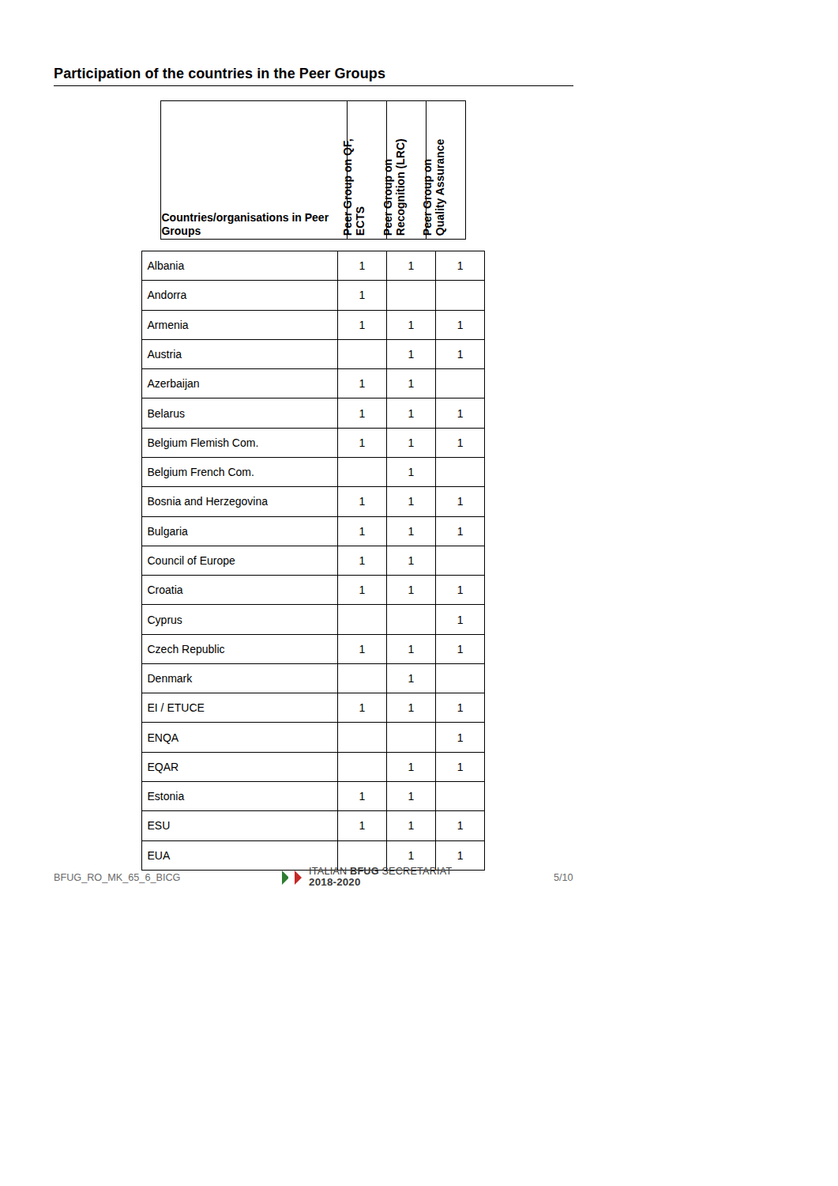Participation of the countries in the Peer Groups
| Countries/organisations in Peer Groups | Peer Group on QF, ECTS | Peer Group on Recognition (LRC) | Peer Group on Quality Assurance |
| Albania | 1 | 1 | 1 |
| Andorra | 1 | | |
| Armenia | 1 | 1 | 1 |
| Austria | | 1 | 1 |
| Azerbaijan | 1 | 1 | |
| Belarus | 1 | 1 | 1 |
| Belgium Flemish Com. | 1 | 1 | 1 |
| Belgium French Com. | | 1 | |
| Bosnia and Herzegovina | 1 | 1 | 1 |
| Bulgaria | 1 | 1 | 1 |
| Council of Europe | 1 | 1 | |
| Croatia | 1 | 1 | 1 |
| Cyprus | | | 1 |
| Czech Republic | 1 | 1 | 1 |
| Denmark | | 1 | |
| EI / ETUCE | 1 | 1 | 1 |
| ENQA | | | 1 |
| EQAR | | 1 | 1 |
| Estonia | 1 | 1 | |
| ESU | 1 | 1 | 1 |
| EUA | | 1 | 1 |
BFUG_RO_MK_65_6_BICG
ITALIAN BFUG SECRETARIAT
2018-2020
5/10